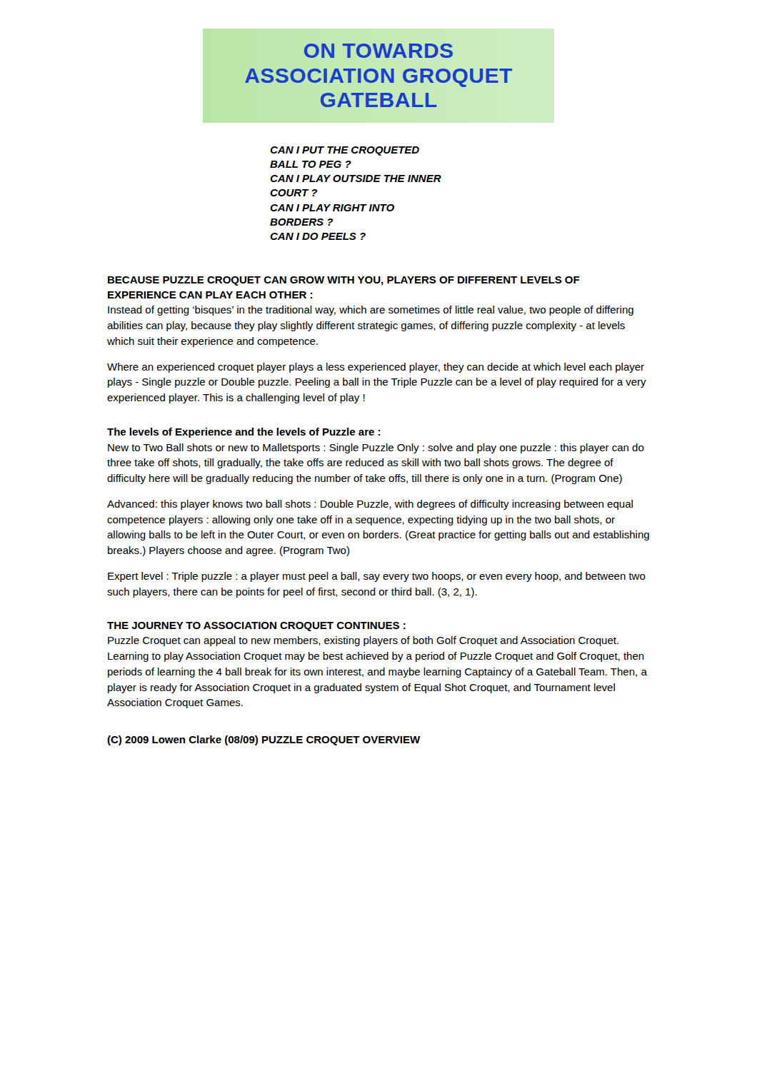On Towards
Association Groquet
Gateball
Can I put the croqueted
ball to peg ?
Can I play outside the inner
court ?
Can I play right into
borders ?
Can I do peels ?
Because Puzzle Croquet can grow with you, players of different levels of experience can play each other :
Instead of getting ‘bisques’ in the traditional way, which are sometimes of little real value, two people of differing abilities can play, because they play slightly different strategic games, of differing puzzle complexity - at levels which suit their experience and competence.
Where an experienced croquet player plays a less experienced player, they can decide at which level each player plays - Single puzzle or Double puzzle. Peeling a ball in the Triple Puzzle can be a level of play required for a very experienced player. This is a challenging level of play !
The levels of Experience and the levels of Puzzle are :
New to Two Ball shots or new to Malletsports : Single Puzzle Only : solve and play one puzzle : this player can do three take off shots, till gradually, the take offs are reduced as skill with two ball shots grows. The degree of difficulty here will be gradually reducing the number of take offs, till there is only one in a turn. (Program One)
Advanced: this player knows two ball shots : Double Puzzle, with degrees of difficulty increasing between equal competence players : allowing only one take off in a sequence, expecting tidying up in the two ball shots, or allowing balls to be left in the Outer Court, or even on borders. (Great practice for getting balls out and establishing breaks.) Players choose and agree. (Program Two)
Expert level : Triple puzzle : a player must peel a ball, say every two hoops, or even every hoop, and between two such players, there can be points for peel of first, second or third ball. (3, 2, 1).
The journey to Association Croquet continues :
Puzzle Croquet can appeal to new members, existing players of both Golf Croquet and Association Croquet. Learning to play Association Croquet may be best achieved by a period of Puzzle Croquet and Golf Croquet, then periods of learning the 4 ball break for its own interest, and maybe learning Captaincy of a Gateball Team. Then, a player is ready for Association Croquet in a graduated system of Equal Shot Croquet, and Tournament level Association Croquet Games.
(C) 2009 Lowen Clarke (08/09) PUZZLE CROQUET OVERVIEW